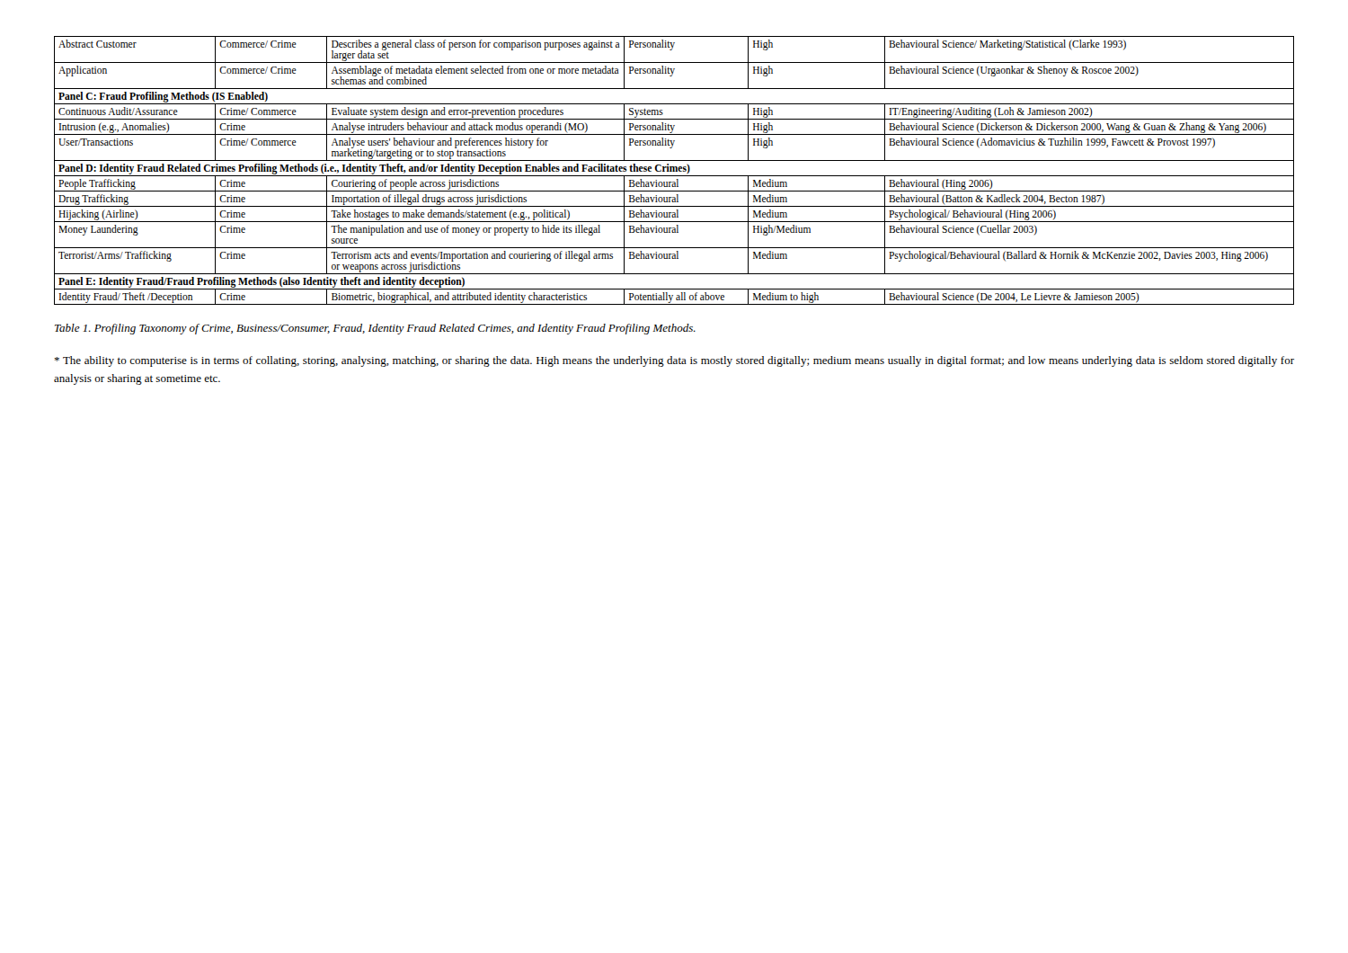| Abstract Customer | Commerce/ Crime | Describes a general class of person for comparison purposes against a larger data set | Personality | High | Behavioural Science/ Marketing/Statistical (Clarke 1993) |
| Application | Commerce/ Crime | Assemblage of metadata element selected from one or more metadata schemas and combined | Personality | High | Behavioural Science (Urgaonkar & Shenoy & Roscoe 2002) |
| Panel C: Fraud Profiling Methods (IS Enabled) |
| Continuous Audit/Assurance | Crime/ Commerce | Evaluate system design and error-prevention procedures | Systems | High | IT/Engineering/Auditing (Loh & Jamieson 2002) |
| Intrusion (e.g., Anomalies) | Crime | Analyse intruders behaviour and attack modus operandi (MO) | Personality | High | Behavioural Science (Dickerson & Dickerson 2000, Wang & Guan & Zhang & Yang 2006) |
| User/Transactions | Crime/ Commerce | Analyse users' behaviour and preferences history for marketing/targeting or to stop transactions | Personality | High | Behavioural Science (Adomavicius & Tuzhilin 1999, Fawcett & Provost 1997) |
| Panel D: Identity Fraud Related Crimes Profiling Methods (i.e., Identity Theft, and/or Identity Deception Enables and Facilitates these Crimes) |
| People Trafficking | Crime | Couriering of people across jurisdictions | Behavioural | Medium | Behavioural (Hing 2006) |
| Drug Trafficking | Crime | Importation of illegal drugs across jurisdictions | Behavioural | Medium | Behavioural (Batton & Kadleck 2004, Becton 1987) |
| Hijacking (Airline) | Crime | Take hostages to make demands/statement (e.g., political) | Behavioural | Medium | Psychological/ Behavioural (Hing 2006) |
| Money Laundering | Crime | The manipulation and use of money or property to hide its illegal source | Behavioural | High/Medium | Behavioural Science (Cuellar 2003) |
| Terrorist/Arms/ Trafficking | Crime | Terrorism acts and events/Importation and couriering of illegal arms or weapons across jurisdictions | Behavioural | Medium | Psychological/Behavioural (Ballard & Hornik & McKenzie 2002, Davies 2003, Hing 2006) |
| Panel E: Identity Fraud/Fraud Profiling Methods (also Identity theft and identity deception) |
| Identity Fraud/ Theft /Deception | Crime | Biometric, biographical, and attributed identity characteristics | Potentially all of above | Medium to high | Behavioural Science (De 2004, Le Lievre & Jamieson 2005) |
Table 1. Profiling Taxonomy of Crime, Business/Consumer, Fraud, Identity Fraud Related Crimes, and Identity Fraud Profiling Methods.
* The ability to computerise is in terms of collating, storing, analysing, matching, or sharing the data. High means the underlying data is mostly stored digitally; medium means usually in digital format; and low means underlying data is seldom stored digitally for analysis or sharing at sometime etc.